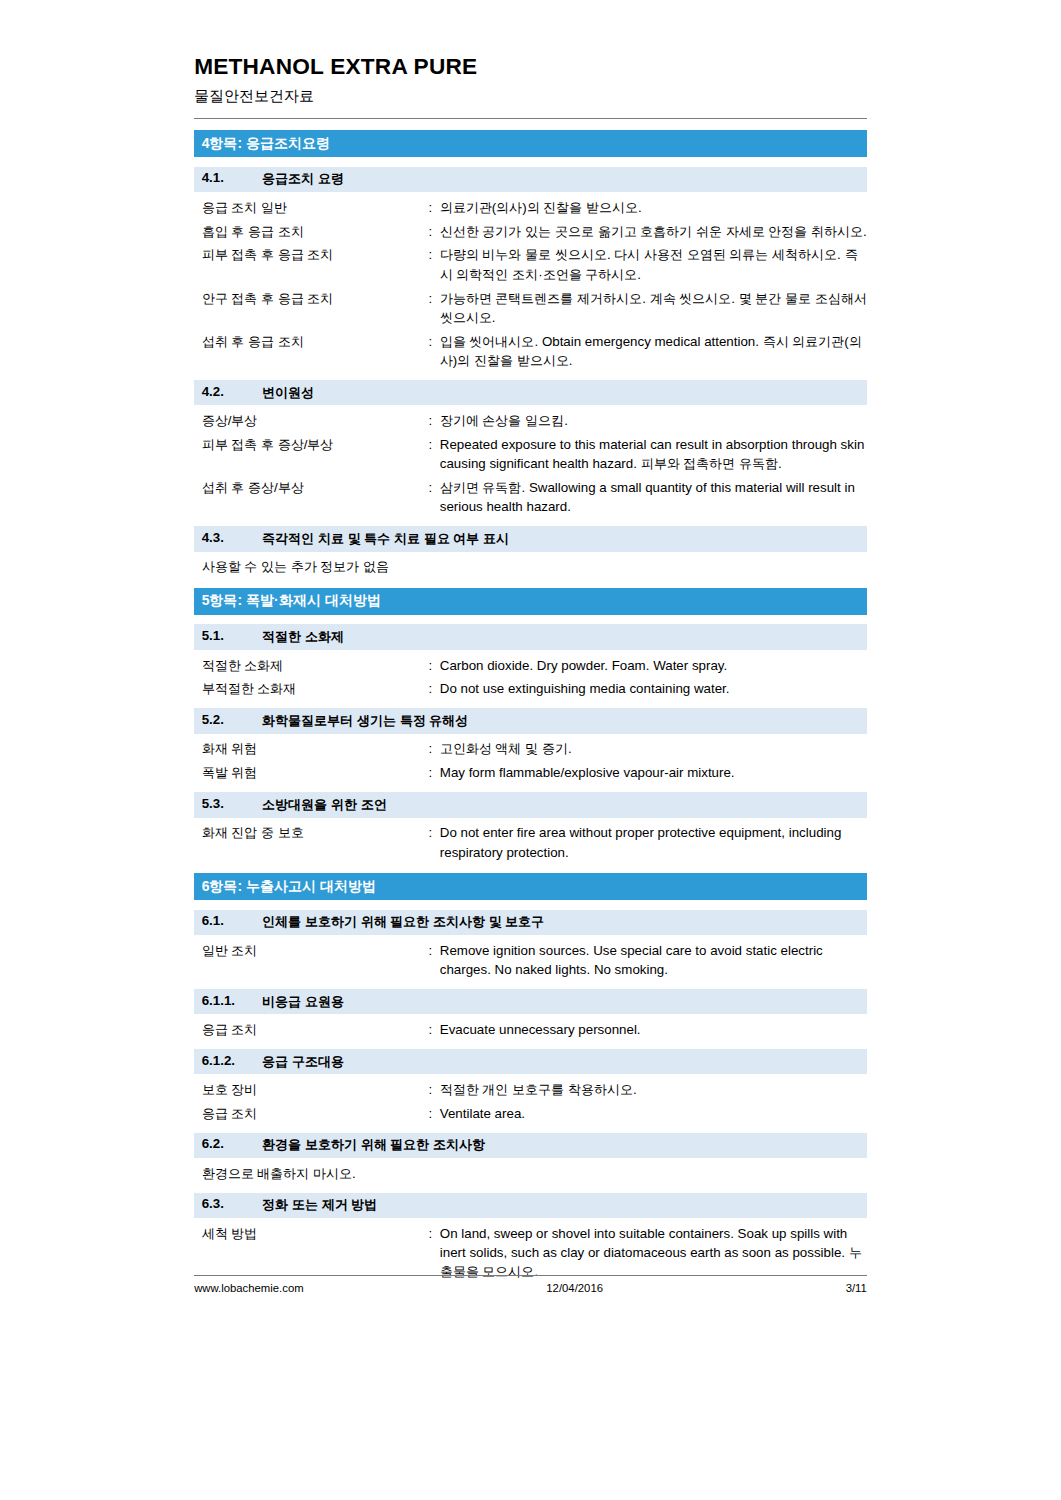METHANOL EXTRA PURE
물질안전보건자료
4항목: 응급조치요령
4.1. 응급조치 요령
응급 조치 일반
:
의료기관(의사)의 진찰을 받으시오.
흡입 후 응급 조치
:
신선한 공기가 있는 곳으로 옮기고 호흡하기 쉬운 자세로 안정을 취하시오.
피부 접촉 후 응급 조치
:
다량의 비누와 물로 씻으시오. 다시 사용전 오염된 의류는 세척하시오. 즉시 의학적인 조치·조언을 구하시오.
안구 접촉 후 응급 조치
:
가능하면 콘택트렌즈를 제거하시오. 계속 씻으시오. 몇 분간 물로 조심해서 씻으시오.
섭취 후 응급 조치
:
입을 씻어내시오. Obtain emergency medical attention. 즉시 의료기관(의사)의 진찰을 받으시오.
4.2. 변이원성
증상/부상
:
장기에 손상을 일으킴.
피부 접촉 후 증상/부상
:
Repeated exposure to this material can result in absorption through skin causing significant health hazard. 피부와 접촉하면 유독함.
섭취 후 증상/부상
:
삼키면 유독함. Swallowing a small quantity of this material will result in serious health hazard.
4.3. 즉각적인 치료 및 특수 치료 필요 여부 표시
사용할 수 있는 추가 정보가 없음
5항목: 폭발·화재시 대처방법
5.1. 적절한 소화제
적절한 소화제
:
Carbon dioxide. Dry powder. Foam. Water spray.
부적절한 소화재
:
Do not use extinguishing media containing water.
5.2. 화학물질로부터 생기는 특정 유해성
화재 위험
:
고인화성 액체 및 증기.
폭발 위험
:
May form flammable/explosive vapour-air mixture.
5.3. 소방대원을 위한 조언
화재 진압 중 보호
:
Do not enter fire area without proper protective equipment, including respiratory protection.
6항목: 누출사고시 대처방법
6.1. 인체를 보호하기 위해 필요한 조치사항 및 보호구
일반 조치
:
Remove ignition sources. Use special care to avoid static electric charges. No naked lights. No smoking.
6.1.1. 비응급 요원용
응급 조치
:
Evacuate unnecessary personnel.
6.1.2. 응급 구조대용
보호 장비
:
적절한 개인 보호구를 착용하시오.
응급 조치
:
Ventilate area.
6.2. 환경을 보호하기 위해 필요한 조치사항
환경으로 배출하지 마시오.
6.3. 정화 또는 제거 방법
세척 방법
:
On land, sweep or shovel into suitable containers. Soak up spills with inert solids, such as clay or diatomaceous earth as soon as possible. 누출물을 모으시오.
www.lobachemie.com
12/04/2016
3/11